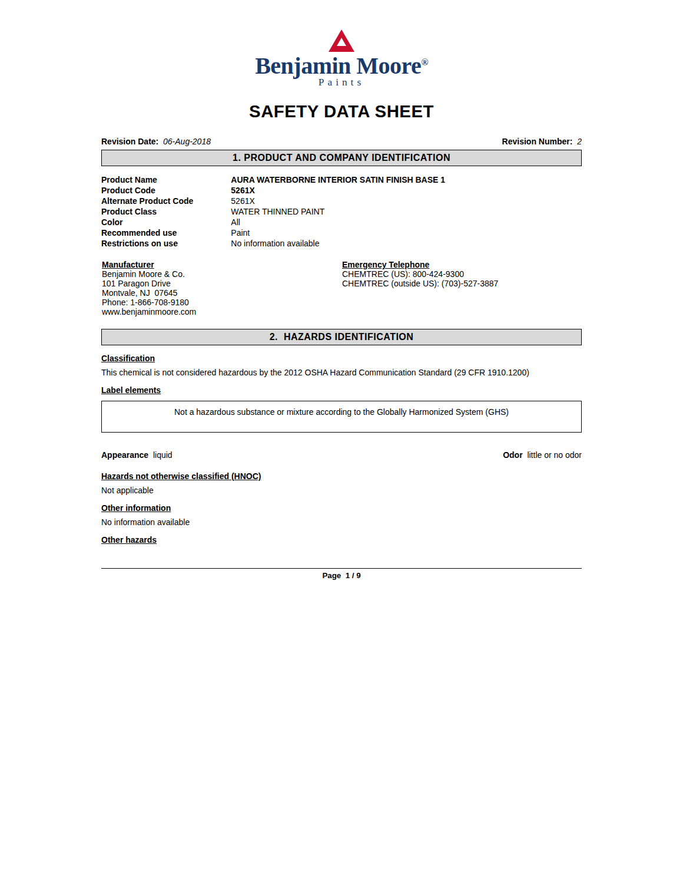Benjamin Moore®
Paints
SAFETY DATA SHEET
Revision Date: 06-Aug-2018 Revision Number: 2
1. PRODUCT AND COMPANY IDENTIFICATION
| Product Name | AURA WATERBORNE INTERIOR SATIN FINISH BASE 1 |
| Product Code | 5261X |
| Alternate Product Code | 5261X |
| Product Class | WATER THINNED PAINT |
| Color | All |
| Recommended use | Paint |
| Restrictions on use | No information available |
| Manufacturer Benjamin Moore & Co. 101 Paragon Drive Montvale, NJ 07645 Phone: 1-866-708-9180 www.benjaminmoore.com | Emergency Telephone CHEMTREC (US): 800-424-9300 CHEMTREC (outside US): (703)-527-3887 |
2. HAZARDS IDENTIFICATION
Classification
This chemical is not considered hazardous by the 2012 OSHA Hazard Communication Standard (29 CFR 1910.1200)
Label elements
Not a hazardous substance or mixture according to the Globally Harmonized System (GHS)
Appearance liquid Odor little or no odor
Hazards not otherwise classified (HNOC)
Not applicable
Other information
No information available
Other hazards
Page 1 / 9